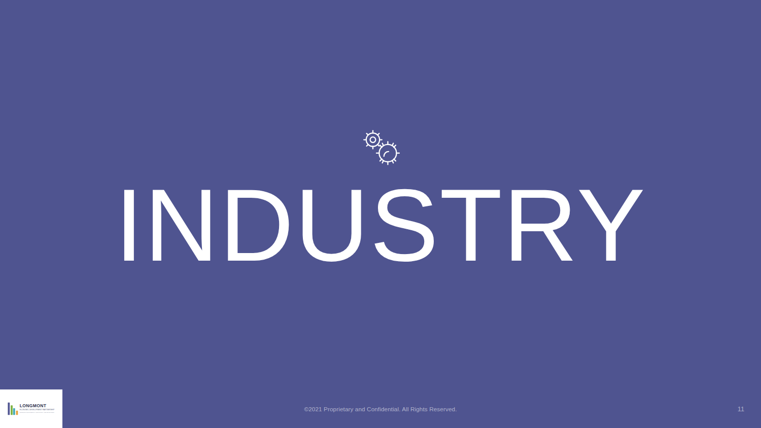INDUSTRY
LONGMONT Economic Development Partnership Economic Business & Community Development
©2021 Proprietary and Confidential. All Rights Reserved.
11